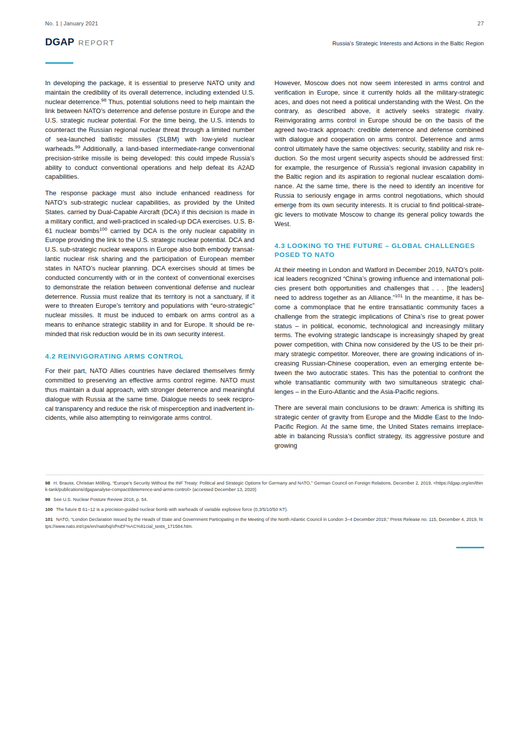No. 1 | January 2021
27
DGAPREPORT
Russia’s Strategic Interests and Actions in the Baltic Region
In developing the package, it is essential to preserve NATO unity and maintain the credibility of its overall deterrence, including extended U.S. nuclear deterrence.98 Thus, potential solutions need to help maintain the link between NATO’s deterrence and defense posture in Europe and the U.S. strategic nuclear potential. For the time being, the U.S. intends to counteract the Russian regional nuclear threat through a limited number of sea-launched ballistic missiles (SLBM) with low-yield nuclear warheads.99 Additionally, a land-based intermediate-range conventional precision-strike missile is being developed: this could impede Russia’s ability to conduct conventional operations and help defeat its A2AD capabilities.
The response package must also include enhanced readiness for NATO’s sub-strategic nuclear capabilities, as provided by the United States. carried by Dual-Capable Aircraft (DCA) if this decision is made in a military conflict, and well-practiced in scaled-up DCA exercises. U.S. B-61 nuclear bombs100 carried by DCA is the only nuclear capability in Europe providing the link to the U.S. strategic nuclear potential. DCA and U.S. sub-strategic nuclear weapons in Europe also both embody transatlantic nuclear risk sharing and the participation of European member states in NATO’s nuclear planning. DCA exercises should at times be conducted concurrently with or in the context of conventional exercises to demonstrate the relation between conventional defense and nuclear deterrence. Russia must realize that its territory is not a sanctuary, if it were to threaten Europe’s territory and populations with “euro-strategic” nuclear missiles. It must be induced to embark on arms control as a means to enhance strategic stability in and for Europe. It should be reminded that risk reduction would be in its own security interest.
4.2 Reinvigorating Arms Control
For their part, NATO Allies countries have declared themselves firmly committed to preserving an effective arms control regime. NATO must thus maintain a dual approach, with stronger deterrence and meaningful dialogue with Russia at the same time. Dialogue needs to seek reciprocal transparency and reduce the risk of misperception and inadvertent incidents, while also attempting to reinvigorate arms control.
However, Moscow does not now seem interested in arms control and verification in Europe, since it currently holds all the military-strategic aces, and does not need a political understanding with the West. On the contrary, as described above, it actively seeks strategic rivalry. Reinvigorating arms control in Europe should be on the basis of the agreed two-track approach: credible deterrence and defense combined with dialogue and cooperation on arms control. Deterrence and arms control ultimately have the same objectives: security, stability and risk reduction. So the most urgent security aspects should be addressed first: for example, the resurgence of Russia’s regional invasion capability in the Baltic region and its aspiration to regional nuclear escalation dominance. At the same time, there is the need to identify an incentive for Russia to seriously engage in arms control negotiations, which should emerge from its own security interests. It is crucial to find political-strategic levers to motivate Moscow to change its general policy towards the West.
4.3 Looking to the Future – Global Challenges Posed to NATO
At their meeting in London and Watford in December 2019, NATO’s political leaders recognized “China’s growing influence and international policies present both opportunities and challenges that . . . [the leaders] need to address together as an Alliance.”101 In the meantime, it has become a commonplace that he entire transatlantic community faces a challenge from the strategic implications of China’s rise to great power status – in political, economic, technological and increasingly military terms. The evolving strategic landscape is increasingly shaped by great power competition, with China now considered by the US to be their primary strategic competitor. Moreover, there are growing indications of increasing Russian-Chinese cooperation, even an emerging entente between the two autocratic states. This has the potential to confront the whole transatlantic community with two simultaneous strategic challenges – in the Euro-Atlantic and the Asia-Pacific regions.
There are several main conclusions to be drawn: America is shifting its strategic center of gravity from Europe and the Middle East to the Indo-Pacific Region. At the same time, the United States remains irreplaceable in balancing Russia’s conflict strategy, its aggressive posture and growing
98 H. Brauss, Christian Mölling, “Europe’s Security Without the INF Treaty: Political and Strategic Options for Germany and NATO,” German Council on Foreign Relations, December 2, 2019, <https://dgap.org/en/think-tank/publications/dgapanalyse-compact/deterrence-and-arms-control> (accessed December 13, 2020)
99 See U.S. Nuclear Posture Review 2018, p. 54.
100 The future B 61–12 is a precision-guided nuclear bomb with warheads of variable explosive force (0,3/5/10/50 KT).
101 NATO, “London Declaration Issued by the Heads of State and Government Participating in the Meeting of the North Atlantic Council in London 3–4 December 2019,” Press Release no. 115, December 4, 2019, https://www.nato.int/cps/en/natohq/of%EF%AC%81cial_texts_171584.htm.